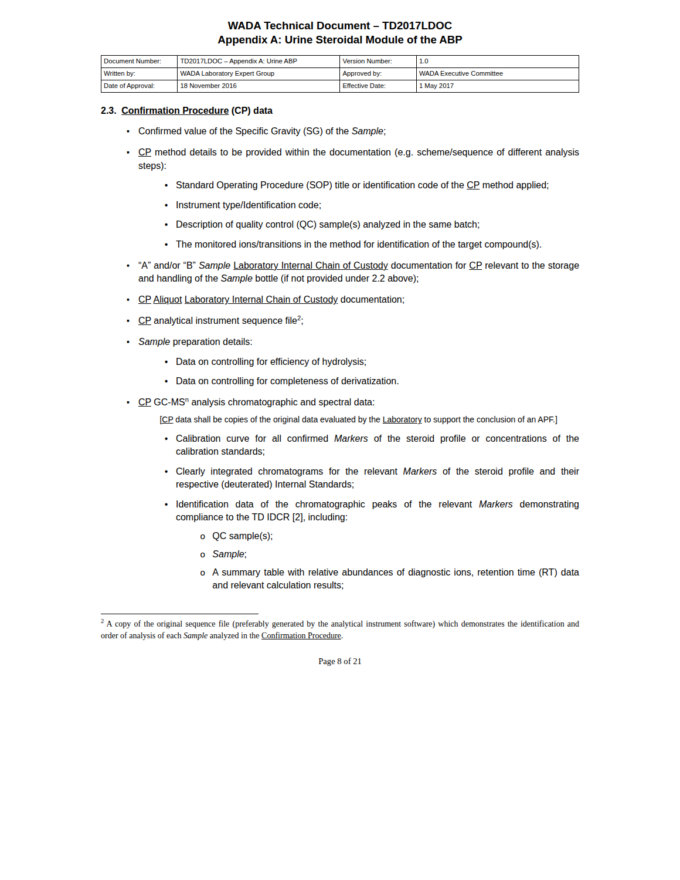WADA Technical Document – TD2017LDOC
Appendix A: Urine Steroidal Module of the ABP
| Document Number: | TD2017LDOC – Appendix A: Urine ABP | Version Number: | 1.0 |
| Written by: | WADA Laboratory Expert Group | Approved by: | WADA Executive Committee |
| Date of Approval: | 18 November 2016 | Effective Date: | 1 May 2017 |
2.3. Confirmation Procedure (CP) data
Confirmed value of the Specific Gravity (SG) of the Sample;
CP method details to be provided within the documentation (e.g. scheme/sequence of different analysis steps):
Standard Operating Procedure (SOP) title or identification code of the CP method applied;
Instrument type/Identification code;
Description of quality control (QC) sample(s) analyzed in the same batch;
The monitored ions/transitions in the method for identification of the target compound(s).
“A” and/or “B” Sample Laboratory Internal Chain of Custody documentation for CP relevant to the storage and handling of the Sample bottle (if not provided under 2.2 above);
CP Aliquot Laboratory Internal Chain of Custody documentation;
CP analytical instrument sequence file2;
Sample preparation details:
Data on controlling for efficiency of hydrolysis;
Data on controlling for completeness of derivatization.
CP GC-MSn analysis chromatographic and spectral data:
[CP data shall be copies of the original data evaluated by the Laboratory to support the conclusion of an APF.]
Calibration curve for all confirmed Markers of the steroid profile or concentrations of the calibration standards;
Clearly integrated chromatograms for the relevant Markers of the steroid profile and their respective (deuterated) Internal Standards;
Identification data of the chromatographic peaks of the relevant Markers demonstrating compliance to the TD IDCR [2], including:
QC sample(s);
Sample;
A summary table with relative abundances of diagnostic ions, retention time (RT) data and relevant calculation results;
2 A copy of the original sequence file (preferably generated by the analytical instrument software) which demonstrates the identification and order of analysis of each Sample analyzed in the Confirmation Procedure.
Page 8 of 21